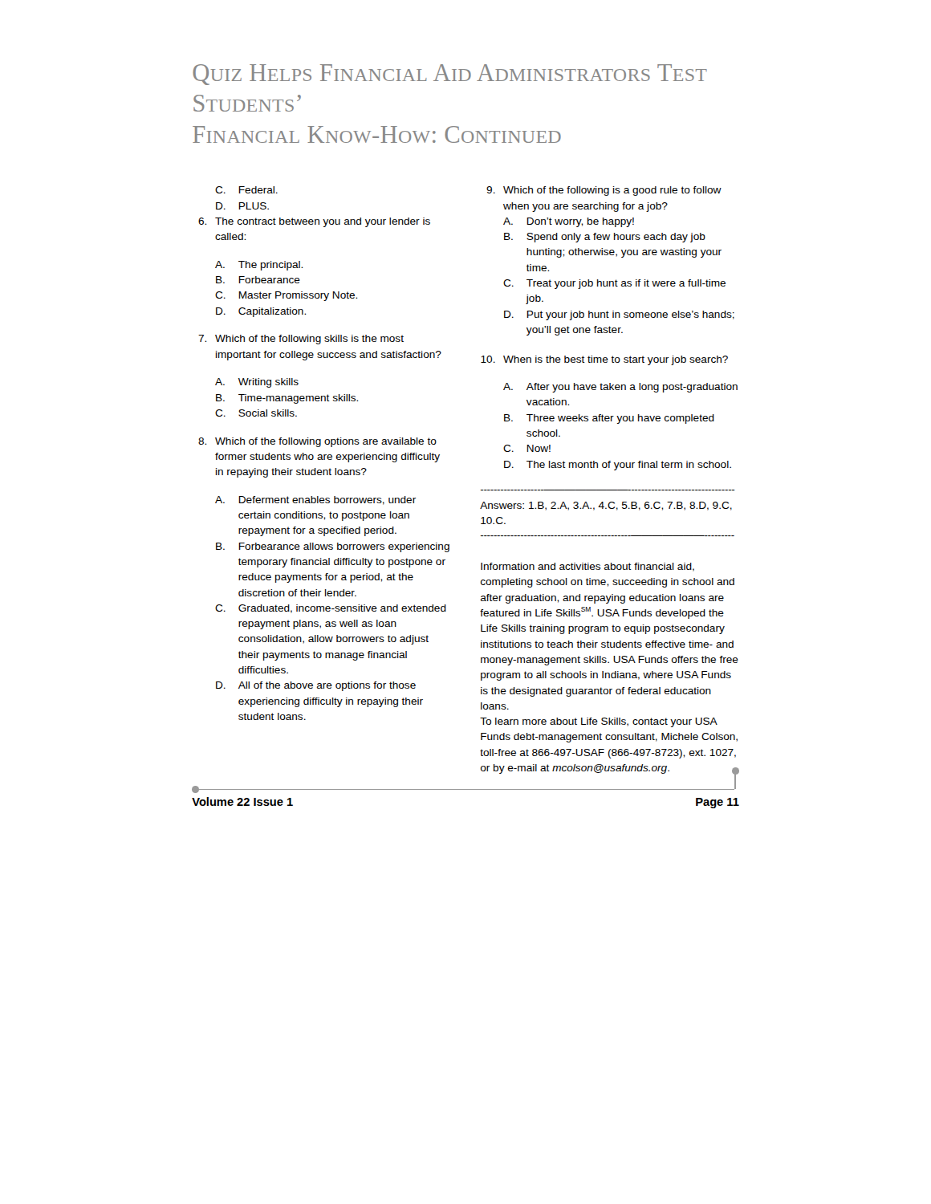QUIZ HELPS FINANCIAL AID ADMINISTRATORS TEST STUDENTS’
FINANCIAL KNOW-HOW: CONTINUED
C. Federal.
D. PLUS.
6.
The contract between you and your lender is called:
A. The principal.
B. Forbearance
C. Master Promissory Note.
D. Capitalization.
7.
Which of the following skills is the most important for college success and satisfaction?
A. Writing skills
B. Time-management skills.
C. Social skills.
8.
Which of the following options are available to former students who are experiencing difficulty in repaying their student loans?
A. Deferment enables borrowers, under certain conditions, to postpone loan repayment for a specified period.
B. Forbearance allows borrowers experiencing temporary financial difficulty to postpone or reduce payments for a period, at the discretion of their lender.
C. Graduated, income-sensitive and extended repayment plans, as well as loan consolidation, allow borrowers to adjust their payments to manage financial difficulties.
D. All of the above are options for those experiencing difficulty in repaying their student loans.
9.
Which of the following is a good rule to follow when you are searching for a job?
A. Don’t worry, be happy!
B. Spend only a few hours each day job hunting; otherwise, you are wasting your time.
C. Treat your job hunt as if it were a full-time job.
D. Put your job hunt in someone else’s hands; you’ll get one faster.
10.
When is the best time to start your job search?
A. After you have taken a long post-graduation vacation.
B. Three weeks after you have completed school.
C. Now!
D. The last month of your final term in school.
-------------------————————--------------------------------
Answers: 1.B, 2.A, 3.A., 4.C, 5.B, 6.C, 7.B, 8.D, 9.C, 10.C.
---------------------------------------------———————---------
Information and activities about financial aid, completing school on time, succeeding in school and after graduation, and repaying education loans are featured in Life SkillsSM. USA Funds developed the Life Skills training program to equip postsecondary institutions to teach their students effective time- and money-management skills. USA Funds offers the free program to all schools in Indiana, where USA Funds is the designated guarantor of federal education loans.
To learn more about Life Skills, contact your USA Funds debt-management consultant, Michele Colson, toll-free at 866-497-USAF (866-497-8723), ext. 1027, or by e-mail at mcolson@usafunds.org.
Volume 22 Issue 1
Page 11